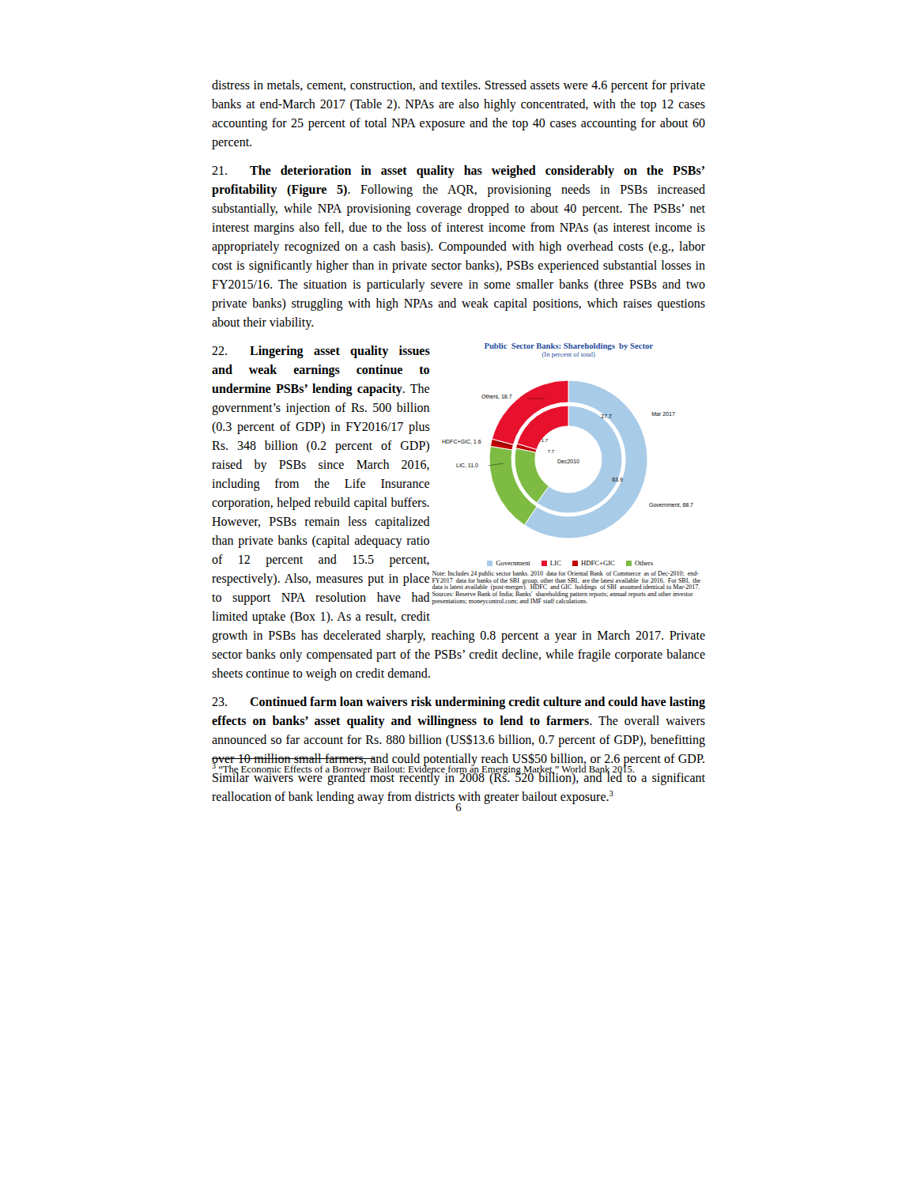distress in metals, cement, construction, and textiles. Stressed assets were 4.6 percent for private banks at end-March 2017 (Table 2). NPAs are also highly concentrated, with the top 12 cases accounting for 25 percent of total NPA exposure and the top 40 cases accounting for about 60 percent.
21. The deterioration in asset quality has weighed considerably on the PSBs’ profitability (Figure 5). Following the AQR, provisioning needs in PSBs increased substantially, while NPA provisioning coverage dropped to about 40 percent. The PSBs’ net interest margins also fell, due to the loss of interest income from NPAs (as interest income is appropriately recognized on a cash basis). Compounded with high overhead costs (e.g., labor cost is significantly higher than in private sector banks), PSBs experienced substantial losses in FY2015/16. The situation is particularly severe in some smaller banks (three PSBs and two private banks) struggling with high NPAs and weak capital positions, which raises questions about their viability.
Public Sector Banks: Shareholdings by Sector
(In percent of total)
27.7 1.7 7.7 Dec2010 63.9 Others, 18.7 HDFC+GIC, 1.6 LIC, 11.0 Mar 2017 Government, 68.7
Government LIC HDFC+GIC Others
Note: Includes 24 public sector banks. 2010 data for Oriental Bank of Commerce as of Dec-2010; end-FY2017 data for banks of the SBI group, other than SBI, are the latest available for 2016. For SBI, the data is latest available (post-merger). HDFC and GIC holdings of SBI assumed identical to Mar-2017.
Sources: Reserve Bank of India; Banks' shareholding pattern reports; annual reports and other investor presentations; moneycontrol.com; and IMF staff calculations.
22. Lingering asset quality issues and weak earnings continue to undermine PSBs’ lending capacity. The government’s injection of Rs. 500 billion (0.3 percent of GDP) in FY2016/17 plus Rs. 348 billion (0.2 percent of GDP) raised by PSBs since March 2016, including from the Life Insurance corporation, helped rebuild capital buffers. However, PSBs remain less capitalized than private banks (capital adequacy ratio of 12 percent and 15.5 percent, respectively). Also, measures put in place to support NPA resolution have had limited uptake (Box 1). As a result, credit growth in PSBs has decelerated sharply, reaching 0.8 percent a year in March 2017. Private sector banks only compensated part of the PSBs’ credit decline, while fragile corporate balance sheets continue to weigh on credit demand.
23. Continued farm loan waivers risk undermining credit culture and could have lasting effects on banks’ asset quality and willingness to lend to farmers. The overall waivers announced so far account for Rs. 880 billion (US$13.6 billion, 0.7 percent of GDP), benefitting over 10 million small farmers, and could potentially reach US$50 billion, or 2.6 percent of GDP. Similar waivers were granted most recently in 2008 (Rs. 520 billion), and led to a significant reallocation of bank lending away from districts with greater bailout exposure.3
3 “The Economic Effects of a Borrower Bailout: Evidence form an Emerging Market,” World Bank 2015.
6